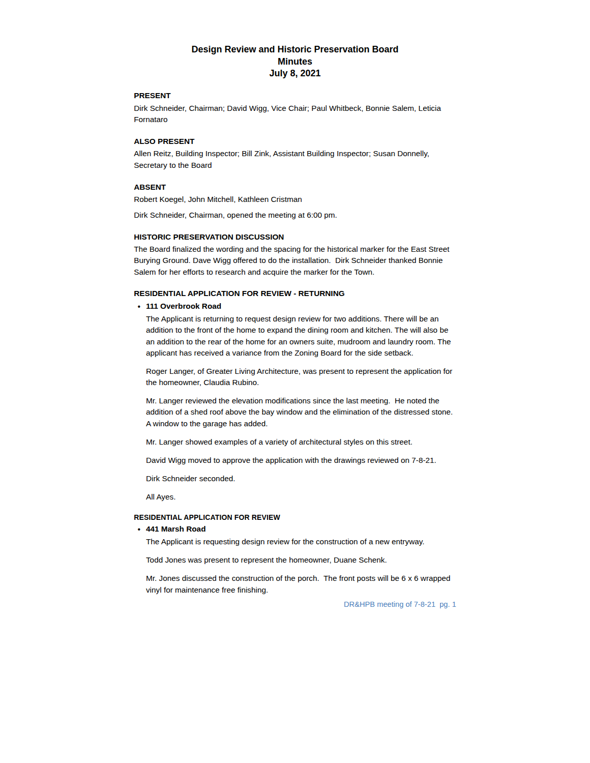Design Review and Historic Preservation Board Minutes July 8, 2021
PRESENT
Dirk Schneider, Chairman; David Wigg, Vice Chair; Paul Whitbeck, Bonnie Salem, Leticia Fornataro
ALSO PRESENT
Allen Reitz, Building Inspector; Bill Zink, Assistant Building Inspector; Susan Donnelly, Secretary to the Board
ABSENT
Robert Koegel, John Mitchell, Kathleen Cristman
Dirk Schneider, Chairman, opened the meeting at 6:00 pm.
HISTORIC PRESERVATION DISCUSSION
The Board finalized the wording and the spacing for the historical marker for the East Street Burying Ground. Dave Wigg offered to do the installation. Dirk Schneider thanked Bonnie Salem for her efforts to research and acquire the marker for the Town.
RESIDENTIAL APPLICATION FOR REVIEW - RETURNING
111 Overbrook Road
The Applicant is returning to request design review for two additions. There will be an addition to the front of the home to expand the dining room and kitchen. The will also be an addition to the rear of the home for an owners suite, mudroom and laundry room. The applicant has received a variance from the Zoning Board for the side setback.
Roger Langer, of Greater Living Architecture, was present to represent the application for the homeowner, Claudia Rubino.
Mr. Langer reviewed the elevation modifications since the last meeting. He noted the addition of a shed roof above the bay window and the elimination of the distressed stone. A window to the garage has added.
Mr. Langer showed examples of a variety of architectural styles on this street.
David Wigg moved to approve the application with the drawings reviewed on 7-8-21.
Dirk Schneider seconded.
All Ayes.
RESIDENTIAL APPLICATION FOR REVIEW
441 Marsh Road
The Applicant is requesting design review for the construction of a new entryway.
Todd Jones was present to represent the homeowner, Duane Schenk.
Mr. Jones discussed the construction of the porch. The front posts will be 6 x 6 wrapped vinyl for maintenance free finishing.
DR&HPB meeting of 7-8-21 pg. 1